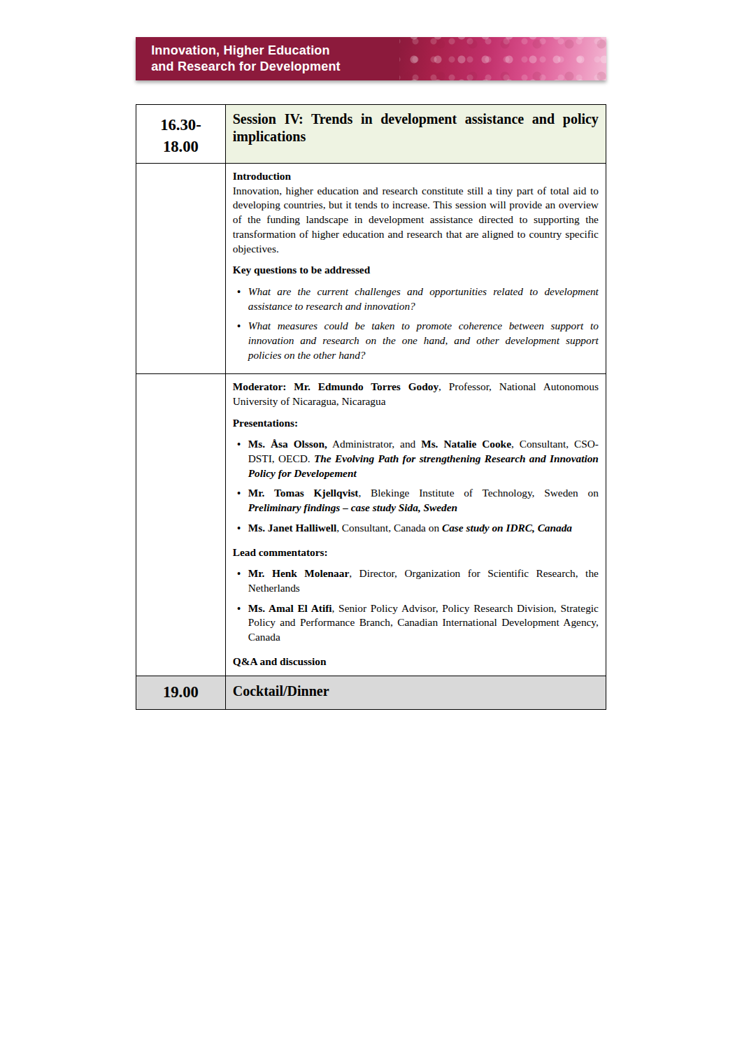Innovation, Higher Education
and Research for Development
| 16.30-18.00 | Session IV: Trends in development assistance and policy implications |
| | Introduction Innovation, higher education and research constitute still a tiny part of total aid to developing countries, but it tends to increase. This session will provide an overview of the funding landscape in development assistance directed to supporting the transformation of higher education and research that are aligned to country specific objectives. Key questions to be addressed What are the current challenges and opportunities related to development assistance to research and innovation? What measures could be taken to promote coherence between support to innovation and research on the one hand, and other development support policies on the other hand? |
| | Moderator: Mr. Edmundo Torres Godoy , Professor, National Autonomous University of Nicaragua, Nicaragua Presentations: Ms. Åsa Olsson, Administrator, and Ms. Natalie Cooke , Consultant, CSO-DSTI, OECD. The Evolving Path for strengthening Research and Innovation Policy for Developement Mr. Tomas Kjellqvist , Blekinge Institute of Technology, Sweden on Preliminary findings – case study Sida, Sweden Ms. Janet Halliwell , Consultant, Canada on Case study on IDRC, Canada Lead commentators: Mr. Henk Molenaar , Director, Organization for Scientific Research, the Netherlands Ms. Amal El Atifi , Senior Policy Advisor, Policy Research Division, Strategic Policy and Performance Branch, Canadian International Development Agency, Canada Q&A and discussion |
| 19.00 | Cocktail/Dinner |